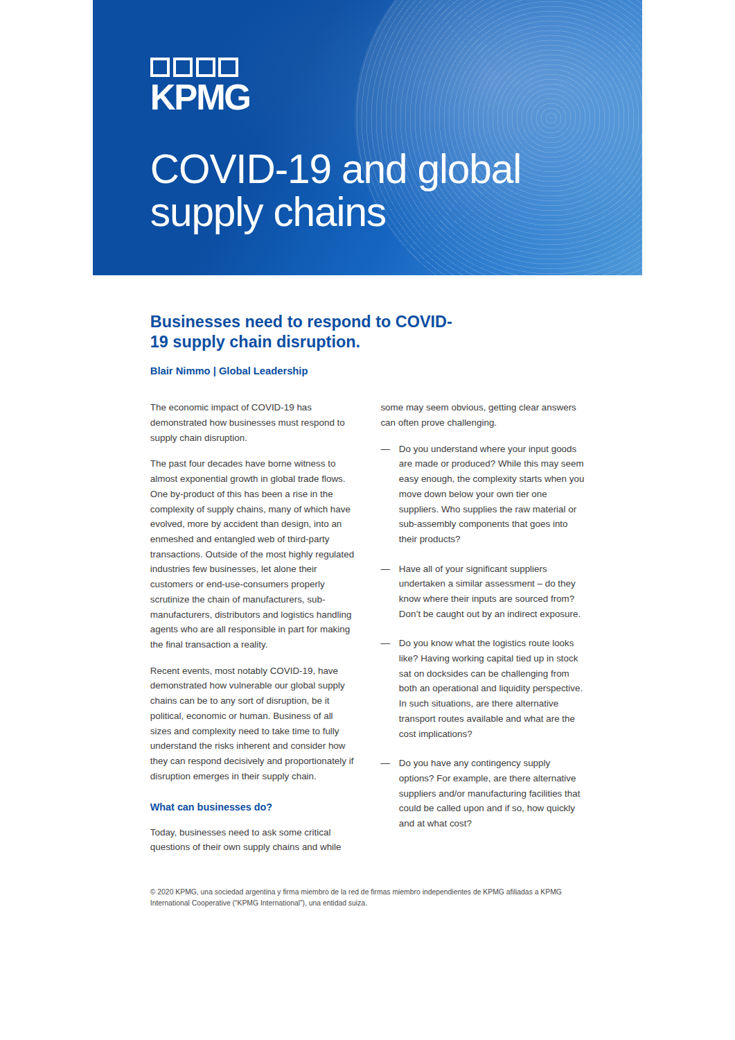KPMG
COVID-19 and global supply chains
Businesses need to respond to COVID-19 supply chain disruption.
Blair Nimmo | Global Leadership
The economic impact of COVID-19 has demonstrated how businesses must respond to supply chain disruption.
The past four decades have borne witness to almost exponential growth in global trade flows. One by-product of this has been a rise in the complexity of supply chains, many of which have evolved, more by accident than design, into an enmeshed and entangled web of third-party transactions. Outside of the most highly regulated industries few businesses, let alone their customers or end-use-consumers properly scrutinize the chain of manufacturers, sub-manufacturers, distributors and logistics handling agents who are all responsible in part for making the final transaction a reality.
Recent events, most notably COVID-19, have demonstrated how vulnerable our global supply chains can be to any sort of disruption, be it political, economic or human. Business of all sizes and complexity need to take time to fully understand the risks inherent and consider how they can respond decisively and proportionately if disruption emerges in their supply chain.
What can businesses do?
Today, businesses need to ask some critical questions of their own supply chains and while
some may seem obvious, getting clear answers can often prove challenging.
Do you understand where your input goods are made or produced? While this may seem easy enough, the complexity starts when you move down below your own tier one suppliers. Who supplies the raw material or sub-assembly components that goes into their products?
Have all of your significant suppliers undertaken a similar assessment – do they know where their inputs are sourced from? Don’t be caught out by an indirect exposure.
Do you know what the logistics route looks like? Having working capital tied up in stock sat on docksides can be challenging from both an operational and liquidity perspective. In such situations, are there alternative transport routes available and what are the cost implications?
Do you have any contingency supply options? For example, are there alternative suppliers and/or manufacturing facilities that could be called upon and if so, how quickly and at what cost?
© 2020 KPMG, una sociedad argentina y firma miembro de la red de firmas miembro independientes de KPMG afiliadas a KPMG International Cooperative (“KPMG International”), una entidad suiza.